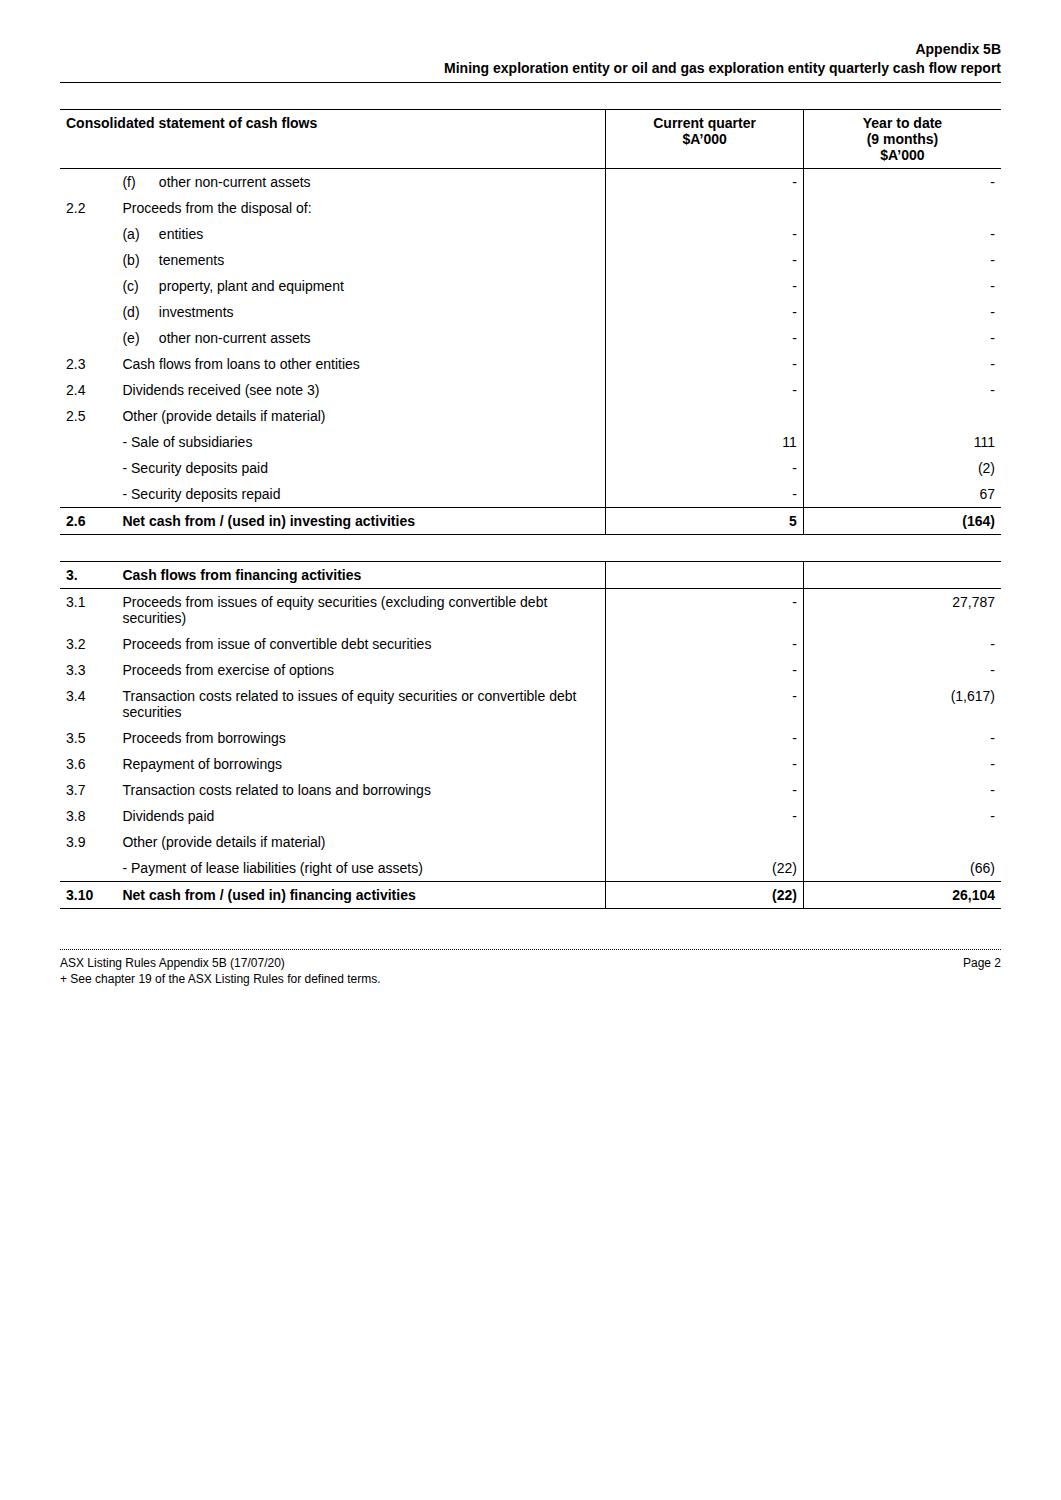Appendix 5B
Mining exploration entity or oil and gas exploration entity quarterly cash flow report
| Consolidated statement of cash flows | Current quarter $A’000 | Year to date (9 months) $A’000 |
| --- | --- | --- |
| | (f) other non-current assets | - | - |
| 2.2 | Proceeds from the disposal of: | | |
| | (a) entities | - | - |
| | (b) tenements | - | - |
| | (c) property, plant and equipment | - | - |
| | (d) investments | - | - |
| | (e) other non-current assets | - | - |
| 2.3 | Cash flows from loans to other entities | - | - |
| 2.4 | Dividends received (see note 3) | - | - |
| 2.5 | Other (provide details if material) | | |
| | - Sale of subsidiaries | 11 | 111 |
| | - Security deposits paid | - | (2) |
| | - Security deposits repaid | - | 67 |
| 2.6 | Net cash from / (used in) investing activities | 5 | (164) |
| 3. | Cash flows from financing activities | | |
| 3.1 | Proceeds from issues of equity securities (excluding convertible debt securities) | - | 27,787 |
| 3.2 | Proceeds from issue of convertible debt securities | - | - |
| 3.3 | Proceeds from exercise of options | - | - |
| 3.4 | Transaction costs related to issues of equity securities or convertible debt securities | - | (1,617) |
| 3.5 | Proceeds from borrowings | - | - |
| 3.6 | Repayment of borrowings | - | - |
| 3.7 | Transaction costs related to loans and borrowings | - | - |
| 3.8 | Dividends paid | - | - |
| 3.9 | Other (provide details if material) | | |
| | - Payment of lease liabilities (right of use assets) | (22) | (66) |
| 3.10 | Net cash from / (used in) financing activities | (22) | 26,104 |
ASX Listing Rules Appendix 5B (17/07/20) Page 2
+ See chapter 19 of the ASX Listing Rules for defined terms.